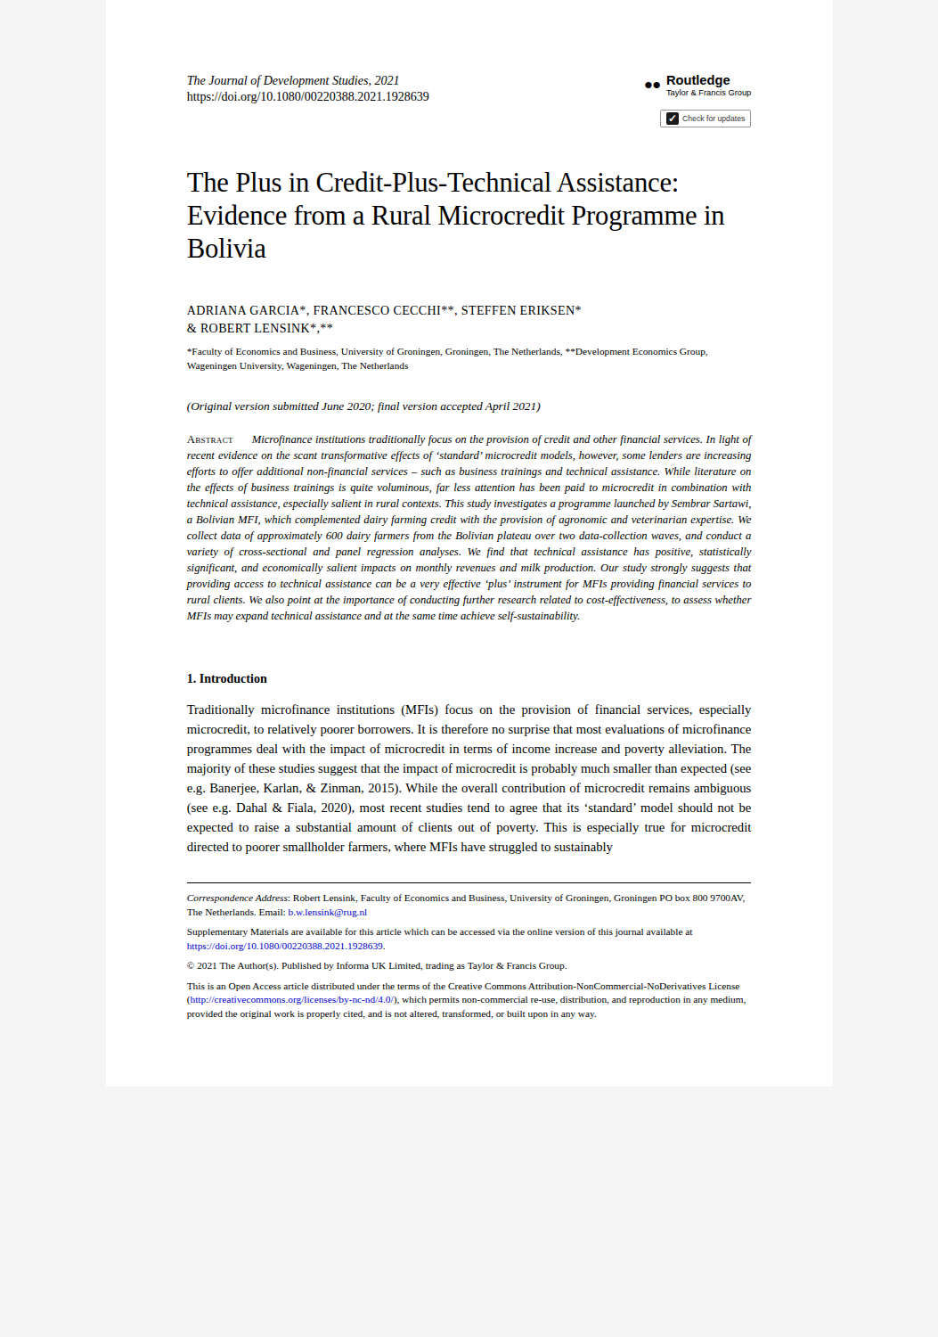The Journal of Development Studies, 2021
https://doi.org/10.1080/00220388.2021.1928639
•• Routledge
Taylor & Francis Group
✓ Check for updates
The Plus in Credit-Plus-Technical Assistance: Evidence from a Rural Microcredit Programme in Bolivia
ADRIANA GARCIA*, FRANCESCO CECCHI**, STEFFEN ERIKSEN*
& ROBERT LENSINK*,**
*Faculty of Economics and Business, University of Groningen, Groningen, The Netherlands, **Development Economics Group, Wageningen University, Wageningen, The Netherlands
(Original version submitted June 2020; final version accepted April 2021)
Abstract Microfinance institutions traditionally focus on the provision of credit and other financial services. In light of recent evidence on the scant transformative effects of ‘standard’ microcredit models, however, some lenders are increasing efforts to offer additional non-financial services – such as business trainings and technical assistance. While literature on the effects of business trainings is quite voluminous, far less attention has been paid to microcredit in combination with technical assistance, especially salient in rural contexts. This study investigates a programme launched by Sembrar Sartawi, a Bolivian MFI, which complemented dairy farming credit with the provision of agronomic and veterinarian expertise. We collect data of approximately 600 dairy farmers from the Bolivian plateau over two data-collection waves, and conduct a variety of cross-sectional and panel regression analyses. We find that technical assistance has positive, statistically significant, and economically salient impacts on monthly revenues and milk production. Our study strongly suggests that providing access to technical assistance can be a very effective ‘plus’ instrument for MFIs providing financial services to rural clients. We also point at the importance of conducting further research related to cost-effectiveness, to assess whether MFIs may expand technical assistance and at the same time achieve self-sustainability.
1. Introduction
Traditionally microfinance institutions (MFIs) focus on the provision of financial services, especially microcredit, to relatively poorer borrowers. It is therefore no surprise that most evaluations of microfinance programmes deal with the impact of microcredit in terms of income increase and poverty alleviation. The majority of these studies suggest that the impact of microcredit is probably much smaller than expected (see e.g. Banerjee, Karlan, & Zinman, 2015). While the overall contribution of microcredit remains ambiguous (see e.g. Dahal & Fiala, 2020), most recent studies tend to agree that its ‘standard’ model should not be expected to raise a substantial amount of clients out of poverty. This is especially true for microcredit directed to poorer smallholder farmers, where MFIs have struggled to sustainably
Correspondence Address: Robert Lensink, Faculty of Economics and Business, University of Groningen, Groningen PO box 800 9700AV, The Netherlands. Email: b.w.lensink@rug.nl
Supplementary Materials are available for this article which can be accessed via the online version of this journal available at https://doi.org/10.1080/00220388.2021.1928639.
© 2021 The Author(s). Published by Informa UK Limited, trading as Taylor & Francis Group.
This is an Open Access article distributed under the terms of the Creative Commons Attribution-NonCommercial-NoDerivatives License (http://creativecommons.org/licenses/by-nc-nd/4.0/), which permits non-commercial re-use, distribution, and reproduction in any medium, provided the original work is properly cited, and is not altered, transformed, or built upon in any way.